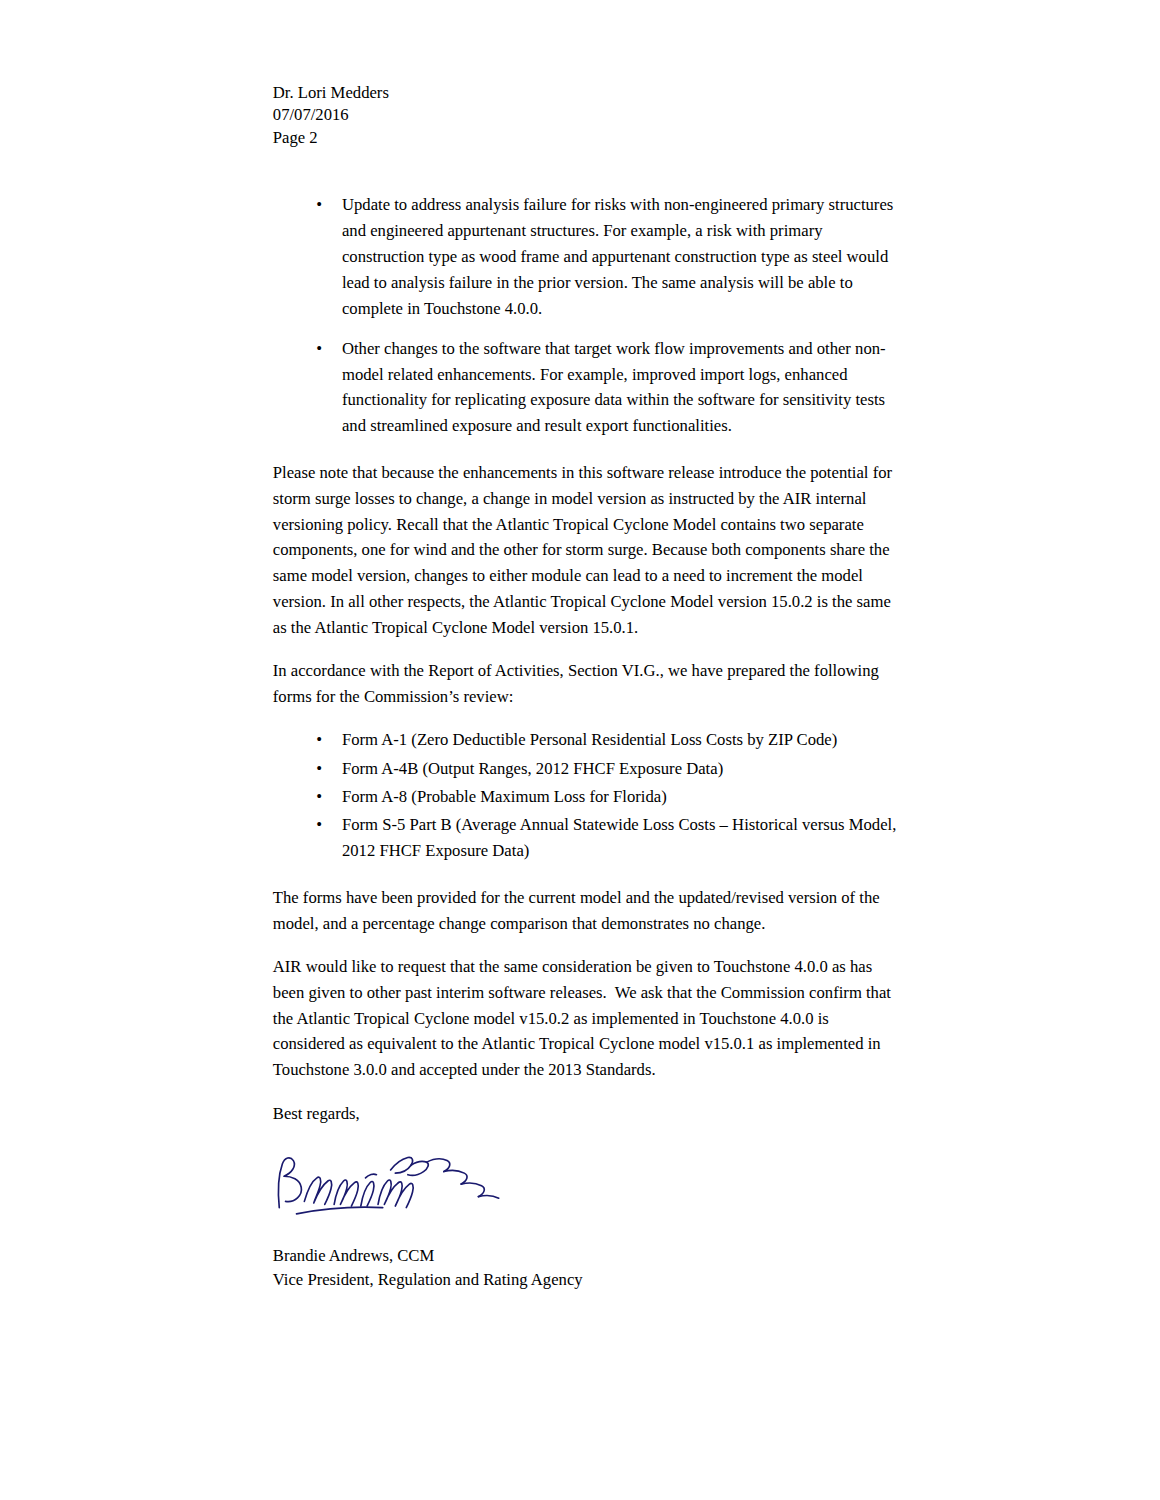Dr. Lori Medders
07/07/2016
Page 2
Update to address analysis failure for risks with non-engineered primary structures and engineered appurtenant structures. For example, a risk with primary construction type as wood frame and appurtenant construction type as steel would lead to analysis failure in the prior version. The same analysis will be able to complete in Touchstone 4.0.0.
Other changes to the software that target work flow improvements and other non-model related enhancements. For example, improved import logs, enhanced functionality for replicating exposure data within the software for sensitivity tests and streamlined exposure and result export functionalities.
Please note that because the enhancements in this software release introduce the potential for storm surge losses to change, a change in model version as instructed by the AIR internal versioning policy. Recall that the Atlantic Tropical Cyclone Model contains two separate components, one for wind and the other for storm surge. Because both components share the same model version, changes to either module can lead to a need to increment the model version. In all other respects, the Atlantic Tropical Cyclone Model version 15.0.2 is the same as the Atlantic Tropical Cyclone Model version 15.0.1.
In accordance with the Report of Activities, Section VI.G., we have prepared the following forms for the Commission’s review:
Form A-1 (Zero Deductible Personal Residential Loss Costs by ZIP Code)
Form A-4B (Output Ranges, 2012 FHCF Exposure Data)
Form A-8 (Probable Maximum Loss for Florida)
Form S-5 Part B (Average Annual Statewide Loss Costs – Historical versus Model, 2012 FHCF Exposure Data)
The forms have been provided for the current model and the updated/revised version of the model, and a percentage change comparison that demonstrates no change.
AIR would like to request that the same consideration be given to Touchstone 4.0.0 as has been given to other past interim software releases. We ask that the Commission confirm that the Atlantic Tropical Cyclone model v15.0.2 as implemented in Touchstone 4.0.0 is considered as equivalent to the Atlantic Tropical Cyclone model v15.0.1 as implemented in Touchstone 3.0.0 and accepted under the 2013 Standards.
Best regards,
Brandie Andrews, CCM
Vice President, Regulation and Rating Agency